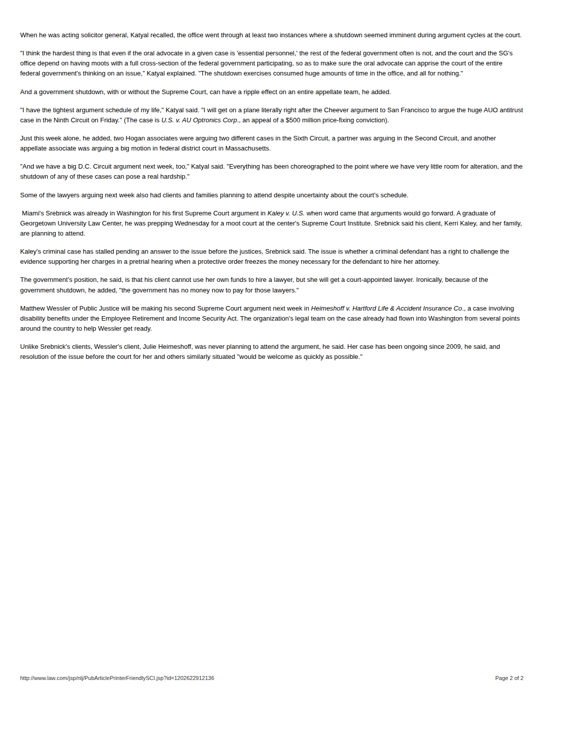When he was acting solicitor general, Katyal recalled, the office went through at least two instances where a shutdown seemed imminent during argument cycles at the court.
"I think the hardest thing is that even if the oral advocate in a given case is 'essential personnel,' the rest of the federal government often is not, and the court and the SG's office depend on having moots with a full cross-section of the federal government participating, so as to make sure the oral advocate can apprise the court of the entire federal government's thinking on an issue," Katyal explained. "The shutdown exercises consumed huge amounts of time in the office, and all for nothing."
And a government shutdown, with or without the Supreme Court, can have a ripple effect on an entire appellate team, he added.
"I have the tightest argument schedule of my life," Katyal said. "I will get on a plane literally right after the Cheever argument to San Francisco to argue the huge AUO antitrust case in the Ninth Circuit on Friday." (The case is U.S. v. AU Optronics Corp., an appeal of a $500 million price-fixing conviction).
Just this week alone, he added, two Hogan associates were arguing two different cases in the Sixth Circuit, a partner was arguing in the Second Circuit, and another appellate associate was arguing a big motion in federal district court in Massachusetts.
"And we have a big D.C. Circuit argument next week, too," Katyal said. "Everything has been choreographed to the point where we have very little room for alteration, and the shutdown of any of these cases can pose a real hardship."
Some of the lawyers arguing next week also had clients and families planning to attend despite uncertainty about the court's schedule.
Miami's Srebnick was already in Washington for his first Supreme Court argument in Kaley v. U.S. when word came that arguments would go forward. A graduate of Georgetown University Law Center, he was prepping Wednesday for a moot court at the center's Supreme Court Institute. Srebnick said his client, Kerri Kaley, and her family, are planning to attend.
Kaley's criminal case has stalled pending an answer to the issue before the justices, Srebnick said. The issue is whether a criminal defendant has a right to challenge the evidence supporting her charges in a pretrial hearing when a protective order freezes the money necessary for the defendant to hire her attorney.
The government's position, he said, is that his client cannot use her own funds to hire a lawyer, but she will get a court-appointed lawyer. Ironically, because of the government shutdown, he added, "the government has no money now to pay for those lawyers."
Matthew Wessler of Public Justice will be making his second Supreme Court argument next week in Heimeshoff v. Hartford Life & Accident Insurance Co., a case involving disability benefits under the Employee Retirement and Income Security Act. The organization's legal team on the case already had flown into Washington from several points around the country to help Wessler get ready.
Unlike Srebnick's clients, Wessler's client, Julie Heimeshoff, was never planning to attend the argument, he said. Her case has been ongoing since 2009, he said, and resolution of the issue before the court for her and others similarly situated "would be welcome as quickly as possible."
http://www.law.com/jsp/nlj/PubArticlePrinterFriendlySCI.jsp?id=1202622912136 Page 2 of 2